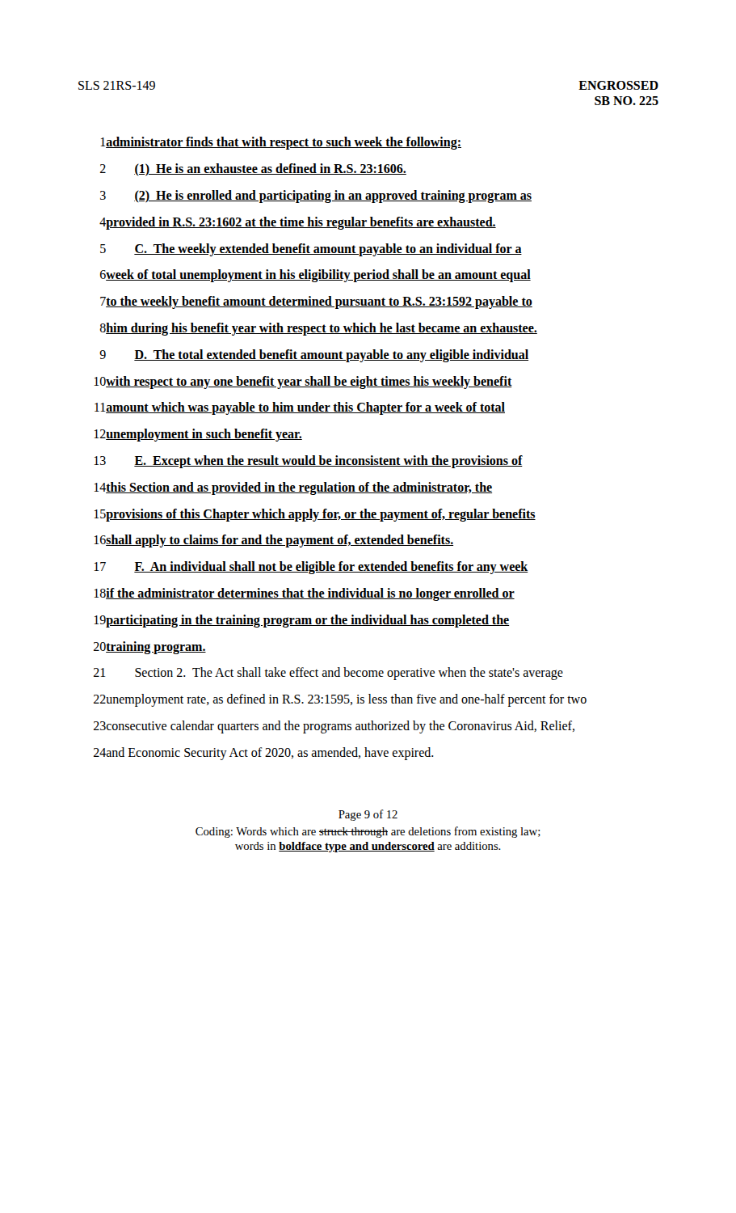SLS 21RS-149
ENGROSSED
SB NO. 225
| 1 | administrator finds that with respect to such week the following: |
| 2 | (1) He is an exhaustee as defined in R.S. 23:1606. |
| 3 | (2) He is enrolled and participating in an approved training program as |
| 4 | provided in R.S. 23:1602 at the time his regular benefits are exhausted. |
| 5 | C. The weekly extended benefit amount payable to an individual for a |
| 6 | week of total unemployment in his eligibility period shall be an amount equal |
| 7 | to the weekly benefit amount determined pursuant to R.S. 23:1592 payable to |
| 8 | him during his benefit year with respect to which he last became an exhaustee. |
| 9 | D. The total extended benefit amount payable to any eligible individual |
| 10 | with respect to any one benefit year shall be eight times his weekly benefit |
| 11 | amount which was payable to him under this Chapter for a week of total |
| 12 | unemployment in such benefit year. |
| 13 | E. Except when the result would be inconsistent with the provisions of |
| 14 | this Section and as provided in the regulation of the administrator, the |
| 15 | provisions of this Chapter which apply for, or the payment of, regular benefits |
| 16 | shall apply to claims for and the payment of, extended benefits. |
| 17 | F. An individual shall not be eligible for extended benefits for any week |
| 18 | if the administrator determines that the individual is no longer enrolled or |
| 19 | participating in the training program or the individual has completed the |
| 20 | training program. |
| 21 | Section 2. The Act shall take effect and become operative when the state's average |
| 22 | unemployment rate, as defined in R.S. 23:1595, is less than five and one-half percent for two |
| 23 | consecutive calendar quarters and the programs authorized by the Coronavirus Aid, Relief, |
| 24 | and Economic Security Act of 2020, as amended, have expired. |
Page 9 of 12
Coding: Words which are struck through are deletions from existing law;
words in boldface type and underscored are additions.